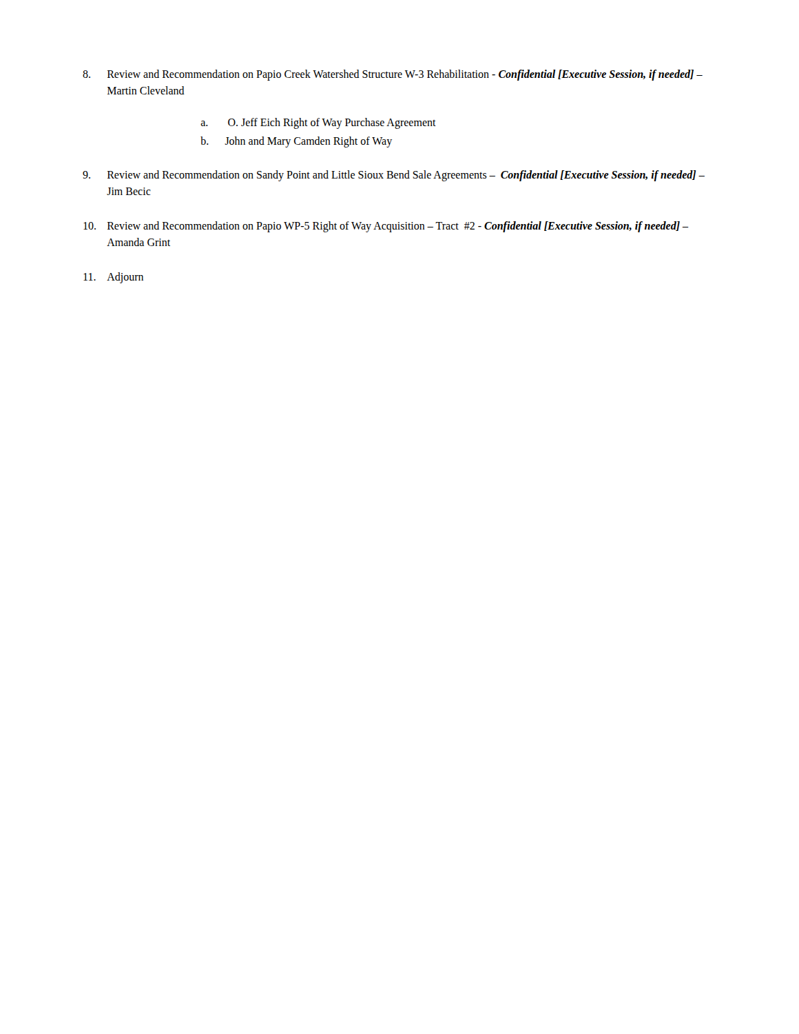8. Review and Recommendation on Papio Creek Watershed Structure W-3 Rehabilitation - Confidential [Executive Session, if needed] – Martin Cleveland
a. O. Jeff Eich Right of Way Purchase Agreement
b. John and Mary Camden Right of Way
9. Review and Recommendation on Sandy Point and Little Sioux Bend Sale Agreements – Confidential [Executive Session, if needed] – Jim Becic
10. Review and Recommendation on Papio WP-5 Right of Way Acquisition – Tract #2 - Confidential [Executive Session, if needed] – Amanda Grint
11. Adjourn